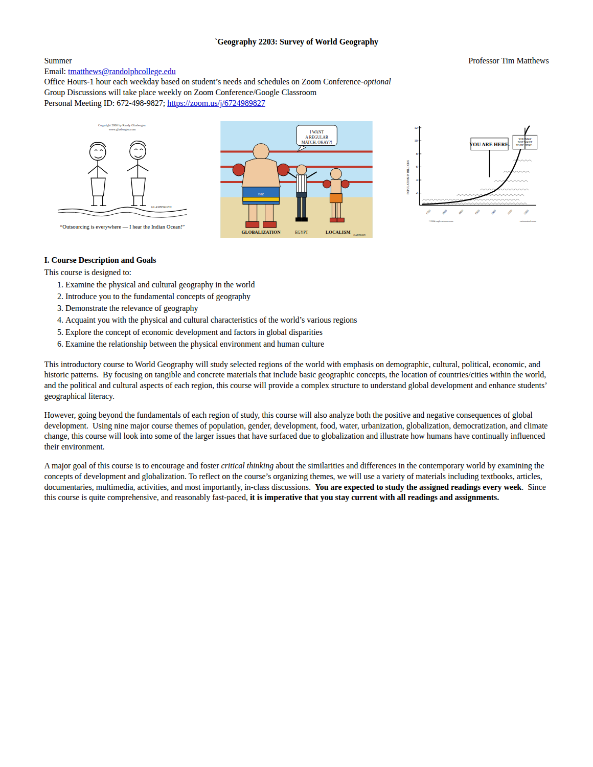`Geography 2203: Survey of World Geography
Summer Professor Tim Matthews
Email: tmatthews@randolphcollege.edu
Office Hours-1 hour each weekday based on student’s needs and schedules on Zoom Conference-optional
Group Discussions will take place weekly on Zoom Conference/Google Classroom
Personal Meeting ID: 672-498-9827; https://zoom.us/j/6724989827
Copyright 2006 by Randy Glasbergen. www.glasbergen.com GLASBERGEN
“Outsourcing is everywhere — I hear the Indian Ocean!”
I WANT A REGULAR MATCH, OKAY?! BIZ GLOBALIZATION EGYPT LOCALISM CARTOON
12 10 8 6 4 2 POPULATION IN BILLIONS 1750 1800 1850 1900 1950 2000 2050 YOU ARE HERE. YOU MAY NOT WANT TO BE HERE... ©2004 eaglecartoons.com cartoonstock.com
I. Course Description and Goals
This course is designed to:
Examine the physical and cultural geography in the world
Introduce you to the fundamental concepts of geography
Demonstrate the relevance of geography
Acquaint you with the physical and cultural characteristics of the world’s various regions
Explore the concept of economic development and factors in global disparities
Examine the relationship between the physical environment and human culture
This introductory course to World Geography will study selected regions of the world with emphasis on demographic, cultural, political, economic, and historic patterns. By focusing on tangible and concrete materials that include basic geographic concepts, the location of countries/cities within the world, and the political and cultural aspects of each region, this course will provide a complex structure to understand global development and enhance students’ geographical literacy.
However, going beyond the fundamentals of each region of study, this course will also analyze both the positive and negative consequences of global development. Using nine major course themes of population, gender, development, food, water, urbanization, globalization, democratization, and climate change, this course will look into some of the larger issues that have surfaced due to globalization and illustrate how humans have continually influenced their environment.
A major goal of this course is to encourage and foster critical thinking about the similarities and differences in the contemporary world by examining the concepts of development and globalization. To reflect on the course’s organizing themes, we will use a variety of materials including textbooks, articles, documentaries, multimedia, activities, and most importantly, in-class discussions. You are expected to study the assigned readings every week. Since this course is quite comprehensive, and reasonably fast-paced, it is imperative that you stay current with all readings and assignments.